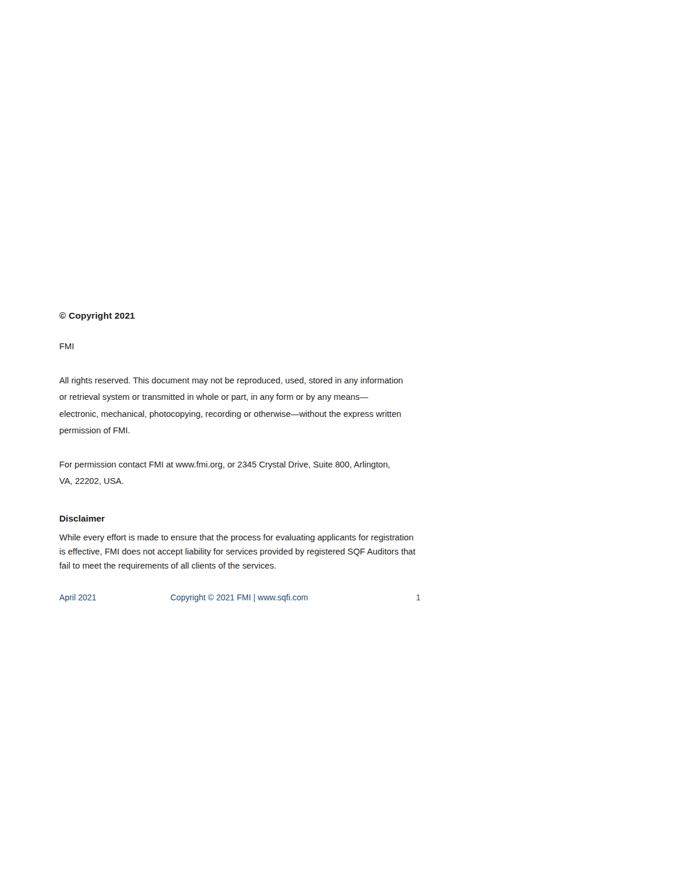© Copyright 2021
FMI
All rights reserved. This document may not be reproduced, used, stored in any information or retrieval system or transmitted in whole or part, in any form or by any means—electronic, mechanical, photocopying, recording or otherwise—without the express written permission of FMI.
For permission contact FMI at www.fmi.org, or 2345 Crystal Drive, Suite 800, Arlington, VA, 22202, USA.
Disclaimer
While every effort is made to ensure that the process for evaluating applicants for registration is effective, FMI does not accept liability for services provided by registered SQF Auditors that fail to meet the requirements of all clients of the services.
April 2021
Copyright © 2021 FMI | www.sqfi.com
1